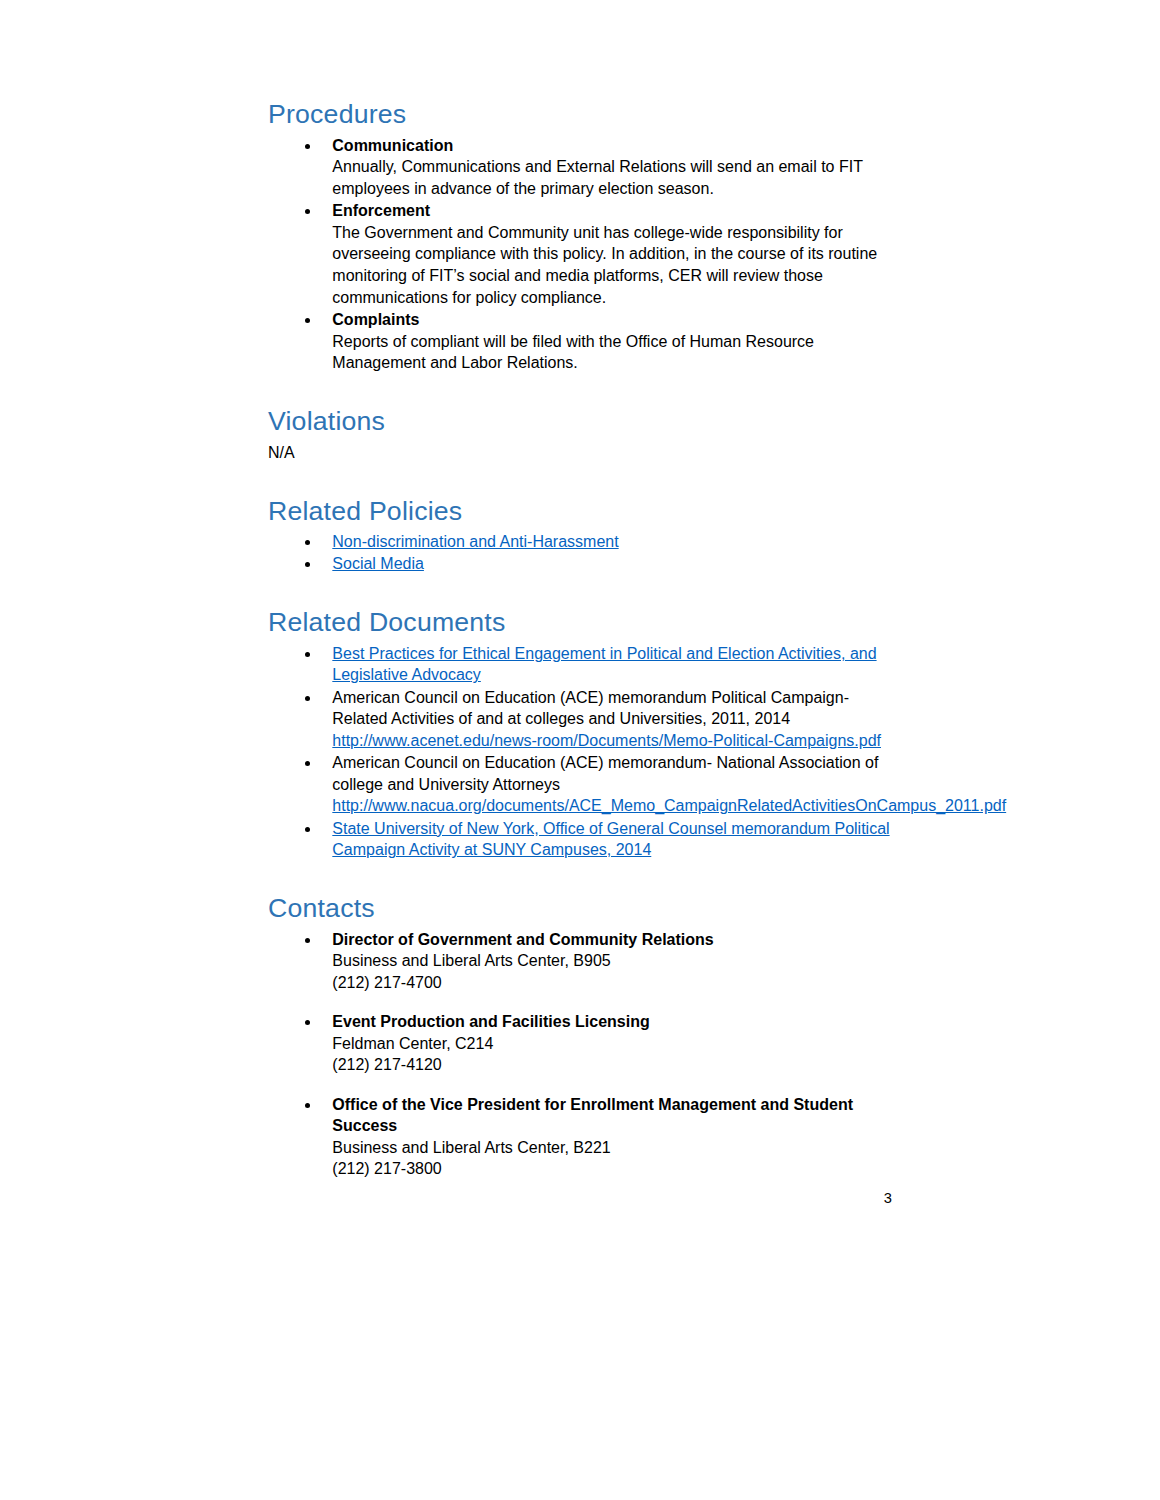Procedures
Communication
Annually, Communications and External Relations will send an email to FIT employees in advance of the primary election season.
Enforcement
The Government and Community unit has college-wide responsibility for overseeing compliance with this policy. In addition, in the course of its routine monitoring of FIT’s social and media platforms, CER will review those communications for policy compliance.
Complaints
Reports of compliant will be filed with the Office of Human Resource Management and Labor Relations.
Violations
N/A
Related Policies
Non-discrimination and Anti-Harassment
Social Media
Related Documents
Best Practices for Ethical Engagement in Political and Election Activities, and Legislative Advocacy
American Council on Education (ACE) memorandum Political Campaign-Related Activities of and at colleges and Universities, 2011, 2014 http://www.acenet.edu/news-room/Documents/Memo-Political-Campaigns.pdf
American Council on Education (ACE) memorandum- National Association of college and University Attorneys http://www.nacua.org/documents/ACE_Memo_CampaignRelatedActivitiesOnCampus_2011.pdf
State University of New York, Office of General Counsel memorandum Political Campaign Activity at SUNY Campuses, 2014
Contacts
Director of Government and Community Relations
Business and Liberal Arts Center, B905
(212) 217-4700
Event Production and Facilities Licensing
Feldman Center, C214
(212) 217-4120
Office of the Vice President for Enrollment Management and Student Success
Business and Liberal Arts Center, B221
(212) 217-3800
3